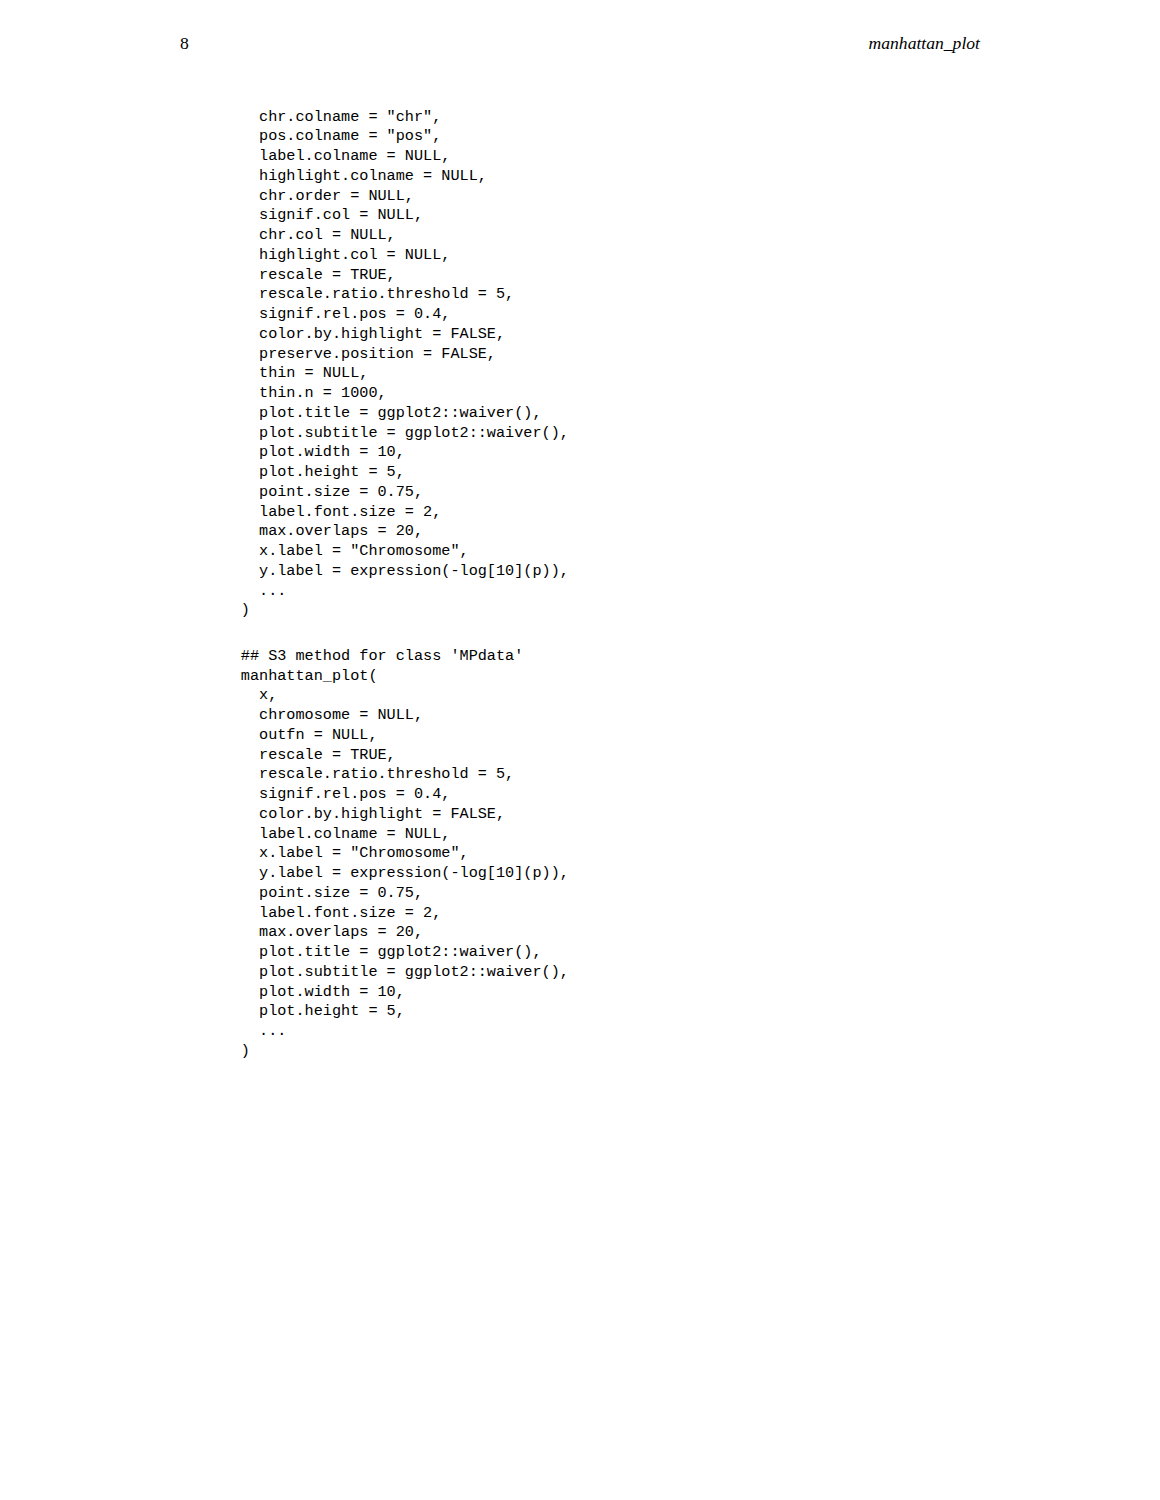8 manhattan_plot
  chr.colname = "chr",
  pos.colname = "pos",
  label.colname = NULL,
  highlight.colname = NULL,
  chr.order = NULL,
  signif.col = NULL,
  chr.col = NULL,
  highlight.col = NULL,
  rescale = TRUE,
  rescale.ratio.threshold = 5,
  signif.rel.pos = 0.4,
  color.by.highlight = FALSE,
  preserve.position = FALSE,
  thin = NULL,
  thin.n = 1000,
  plot.title = ggplot2::waiver(),
  plot.subtitle = ggplot2::waiver(),
  plot.width = 10,
  plot.height = 5,
  point.size = 0.75,
  label.font.size = 2,
  max.overlaps = 20,
  x.label = "Chromosome",
  y.label = expression(-log[10](p)),
  ...
)
## S3 method for class 'MPdata'
manhattan_plot(
  x,
  chromosome = NULL,
  outfn = NULL,
  rescale = TRUE,
  rescale.ratio.threshold = 5,
  signif.rel.pos = 0.4,
  color.by.highlight = FALSE,
  label.colname = NULL,
  x.label = "Chromosome",
  y.label = expression(-log[10](p)),
  point.size = 0.75,
  label.font.size = 2,
  max.overlaps = 20,
  plot.title = ggplot2::waiver(),
  plot.subtitle = ggplot2::waiver(),
  plot.width = 10,
  plot.height = 5,
  ...
)